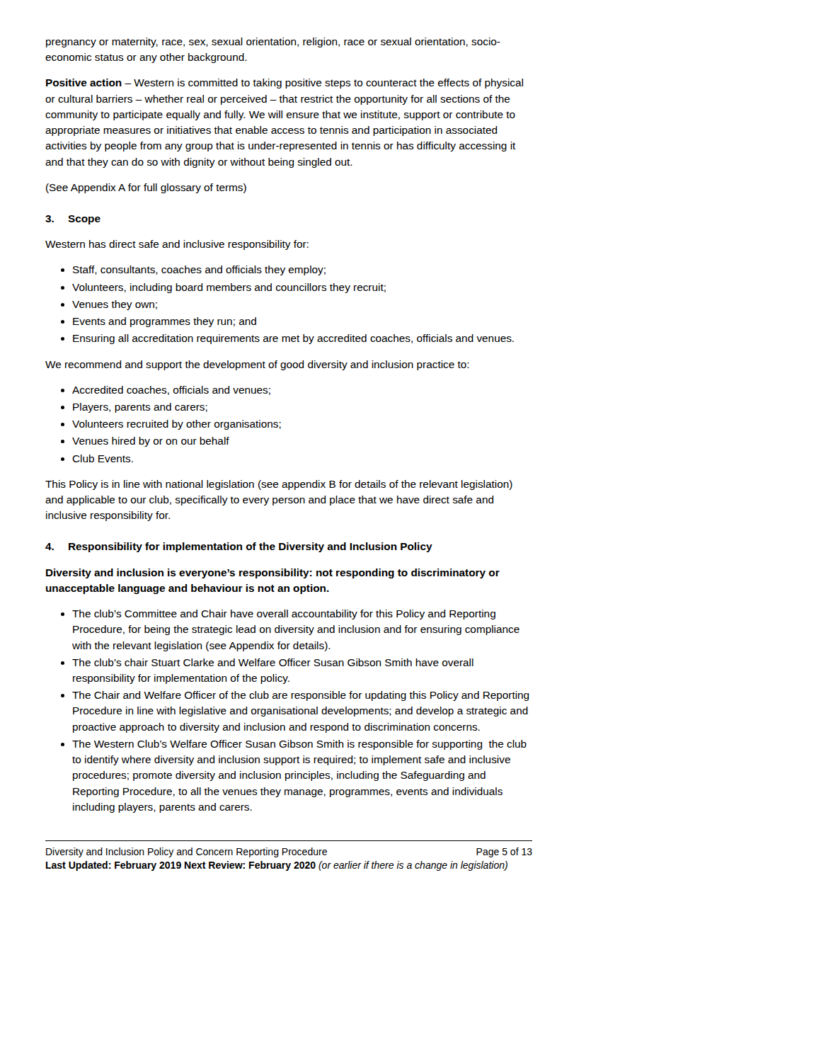pregnancy or maternity, race, sex, sexual orientation, religion, race or sexual orientation, socio-economic status or any other background.
Positive action – Western is committed to taking positive steps to counteract the effects of physical or cultural barriers – whether real or perceived – that restrict the opportunity for all sections of the community to participate equally and fully. We will ensure that we institute, support or contribute to appropriate measures or initiatives that enable access to tennis and participation in associated activities by people from any group that is under-represented in tennis or has difficulty accessing it and that they can do so with dignity or without being singled out.
(See Appendix A for full glossary of terms)
3. Scope
Western has direct safe and inclusive responsibility for:
Staff, consultants, coaches and officials they employ;
Volunteers, including board members and councillors they recruit;
Venues they own;
Events and programmes they run; and
Ensuring all accreditation requirements are met by accredited coaches, officials and venues.
We recommend and support the development of good diversity and inclusion practice to:
Accredited coaches, officials and venues;
Players, parents and carers;
Volunteers recruited by other organisations;
Venues hired by or on our behalf
Club Events.
This Policy is in line with national legislation (see appendix B for details of the relevant legislation) and applicable to our club, specifically to every person and place that we have direct safe and inclusive responsibility for.
4. Responsibility for implementation of the Diversity and Inclusion Policy
Diversity and inclusion is everyone’s responsibility: not responding to discriminatory or unacceptable language and behaviour is not an option.
The club’s Committee and Chair have overall accountability for this Policy and Reporting Procedure, for being the strategic lead on diversity and inclusion and for ensuring compliance with the relevant legislation (see Appendix for details).
The club’s chair Stuart Clarke and Welfare Officer Susan Gibson Smith have overall responsibility for implementation of the policy.
The Chair and Welfare Officer of the club are responsible for updating this Policy and Reporting Procedure in line with legislative and organisational developments; and develop a strategic and proactive approach to diversity and inclusion and respond to discrimination concerns.
The Western Club’s Welfare Officer Susan Gibson Smith is responsible for supporting the club to identify where diversity and inclusion support is required; to implement safe and inclusive procedures; promote diversity and inclusion principles, including the Safeguarding and Reporting Procedure, to all the venues they manage, programmes, events and individuals including players, parents and carers.
Diversity and Inclusion Policy and Concern Reporting Procedure
Page 5 of 13
Last Updated: February 2019 Next Review: February 2020 (or earlier if there is a change in legislation)